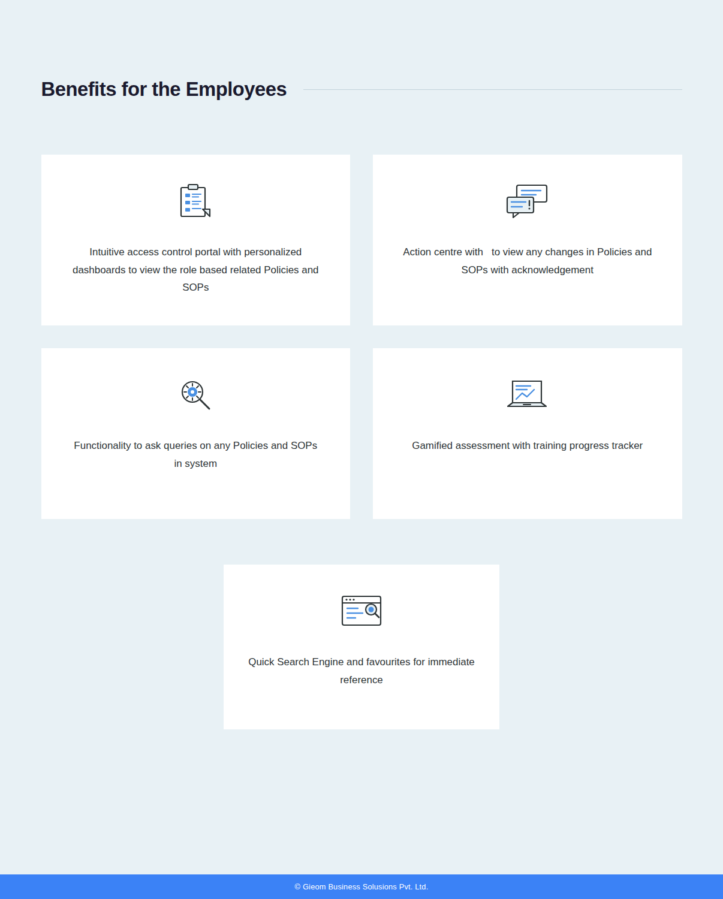Benefits for the Employees
Intuitive access control portal with personalized dashboards to view the role based related Policies and SOPs
Action centre with to view any changes in Policies and SOPs with acknowledgement
Functionality to ask queries on any Policies and SOPs in system
Gamified assessment with training progress tracker
Quick Search Engine and favourites for immediate reference
© Gieom Business Solusions Pvt. Ltd.